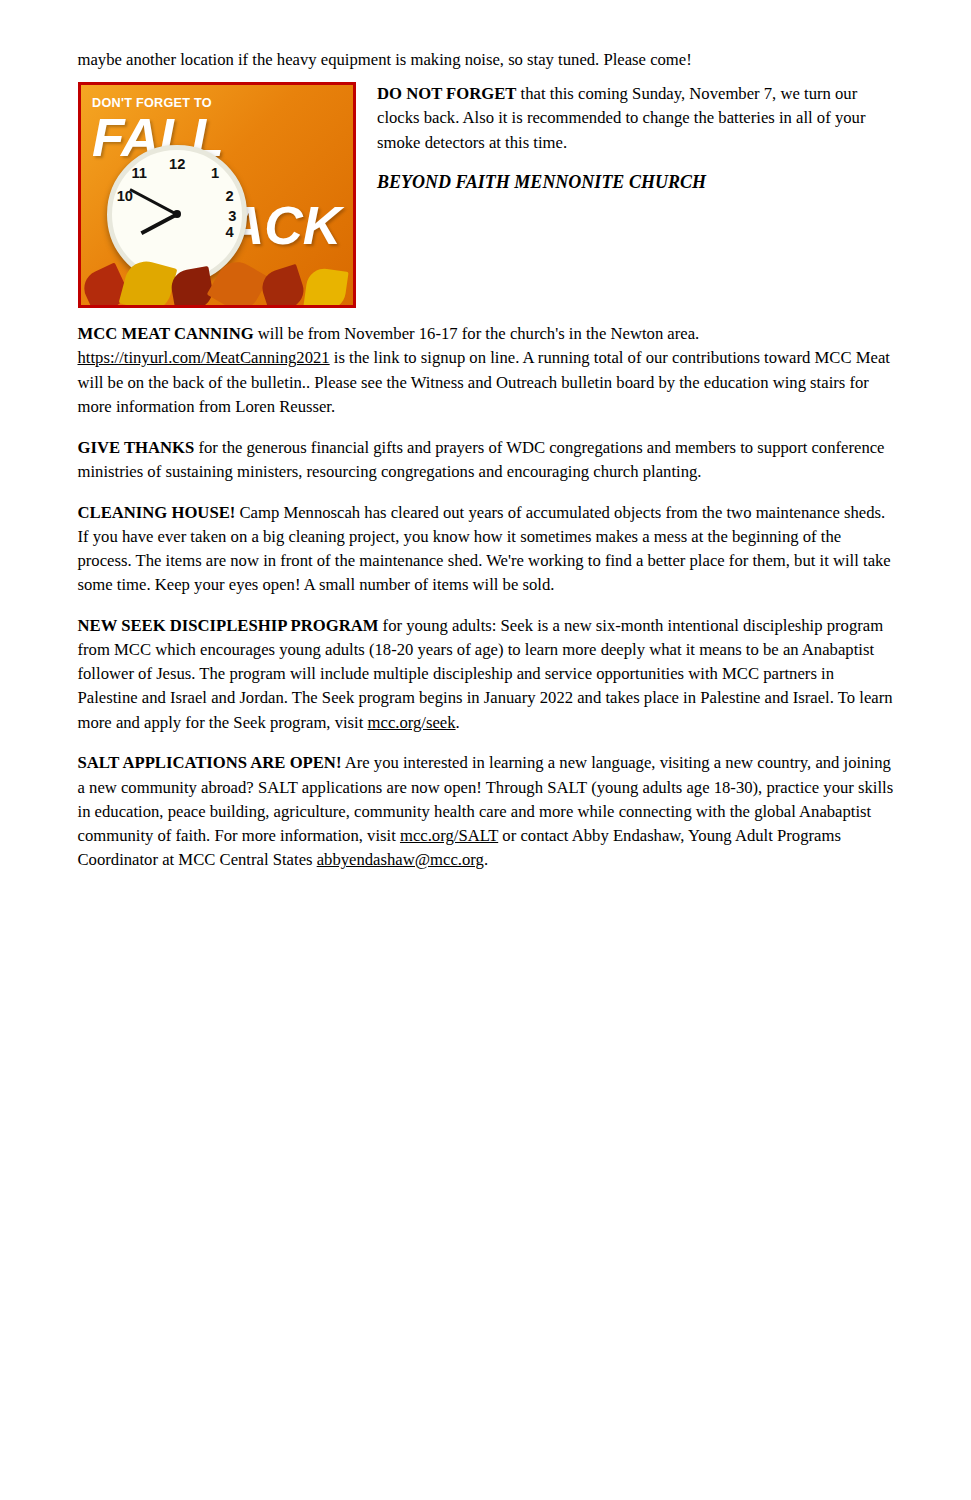maybe another location if the heavy equipment is making noise, so stay tuned. Please come!
Don't forget to FALL
BACK
12 1 2 3 4 10 11
DO NOT FORGET that this coming Sunday, November 7, we turn our clocks back. Also it is recommended to change the batteries in all of your smoke detectors at this time.
BEYOND FAITH MENNONITE CHURCH
MCC MEAT CANNING will be from November 16-17 for the church's in the Newton area. https://tinyurl.com/MeatCanning2021 is the link to signup on line. A running total of our contributions toward MCC Meat will be on the back of the bulletin.. Please see the Witness and Outreach bulletin board by the education wing stairs for more information from Loren Reusser.
GIVE THANKS for the generous financial gifts and prayers of WDC congregations and members to support conference ministries of sustaining ministers, resourcing congregations and encouraging church planting.
CLEANING HOUSE! Camp Mennoscah has cleared out years of accumulated objects from the two maintenance sheds. If you have ever taken on a big cleaning project, you know how it sometimes makes a mess at the beginning of the process. The items are now in front of the maintenance shed. We're working to find a better place for them, but it will take some time. Keep your eyes open! A small number of items will be sold.
NEW SEEK DISCIPLESHIP PROGRAM for young adults: Seek is a new six-month intentional discipleship program from MCC which encourages young adults (18-20 years of age) to learn more deeply what it means to be an Anabaptist follower of Jesus. The program will include multiple discipleship and service opportunities with MCC partners in Palestine and Israel and Jordan. The Seek program begins in January 2022 and takes place in Palestine and Israel. To learn more and apply for the Seek program, visit mcc.org/seek.
SALT APPLICATIONS ARE OPEN! Are you interested in learning a new language, visiting a new country, and joining a new community abroad? SALT applications are now open! Through SALT (young adults age 18-30), practice your skills in education, peace building, agriculture, community health care and more while connecting with the global Anabaptist community of faith. For more information, visit mcc.org/SALT or contact Abby Endashaw, Young Adult Programs Coordinator at MCC Central States abbyendashaw@mcc.org.